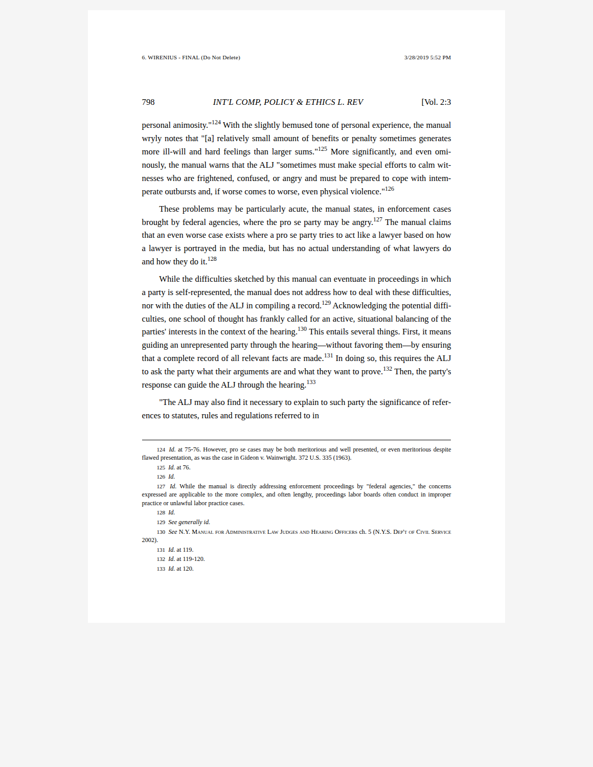6. WIRENIUS - FINAL (Do Not Delete) 3/28/2019 5:52 PM
798 INT'L COMP, POLICY & ETHICS L. REV [Vol. 2:3
personal animosity."124 With the slightly bemused tone of personal experience, the manual wryly notes that "[a] relatively small amount of benefits or penalty sometimes generates more ill-will and hard feelings than larger sums."125 More significantly, and even ominously, the manual warns that the ALJ "sometimes must make special efforts to calm witnesses who are frightened, confused, or angry and must be prepared to cope with intemperate outbursts and, if worse comes to worse, even physical violence."126
These problems may be particularly acute, the manual states, in enforcement cases brought by federal agencies, where the pro se party may be angry.127 The manual claims that an even worse case exists where a pro se party tries to act like a lawyer based on how a lawyer is portrayed in the media, but has no actual understanding of what lawyers do and how they do it.128
While the difficulties sketched by this manual can eventuate in proceedings in which a party is self-represented, the manual does not address how to deal with these difficulties, nor with the duties of the ALJ in compiling a record.129 Acknowledging the potential difficulties, one school of thought has frankly called for an active, situational balancing of the parties' interests in the context of the hearing.130 This entails several things. First, it means guiding an unrepresented party through the hearing—without favoring them—by ensuring that a complete record of all relevant facts are made.131 In doing so, this requires the ALJ to ask the party what their arguments are and what they want to prove.132 Then, the party's response can guide the ALJ through the hearing.133
"The ALJ may also find it necessary to explain to such party the significance of references to statutes, rules and regulations referred to in
124 Id. at 75-76. However, pro se cases may be both meritorious and well presented, or even meritorious despite flawed presentation, as was the case in Gideon v. Wainwright. 372 U.S. 335 (1963).
125 Id. at 76.
126 Id.
127 Id. While the manual is directly addressing enforcement proceedings by "federal agencies," the concerns expressed are applicable to the more complex, and often lengthy, proceedings labor boards often conduct in improper practice or unlawful labor practice cases.
128 Id.
129 See generally id.
130 See N.Y. Manual for Administrative Law Judges and Hearing Officers ch. 5 (N.Y.S. Dep't of Civil Service 2002).
131 Id. at 119.
132 Id. at 119-120.
133 Id. at 120.